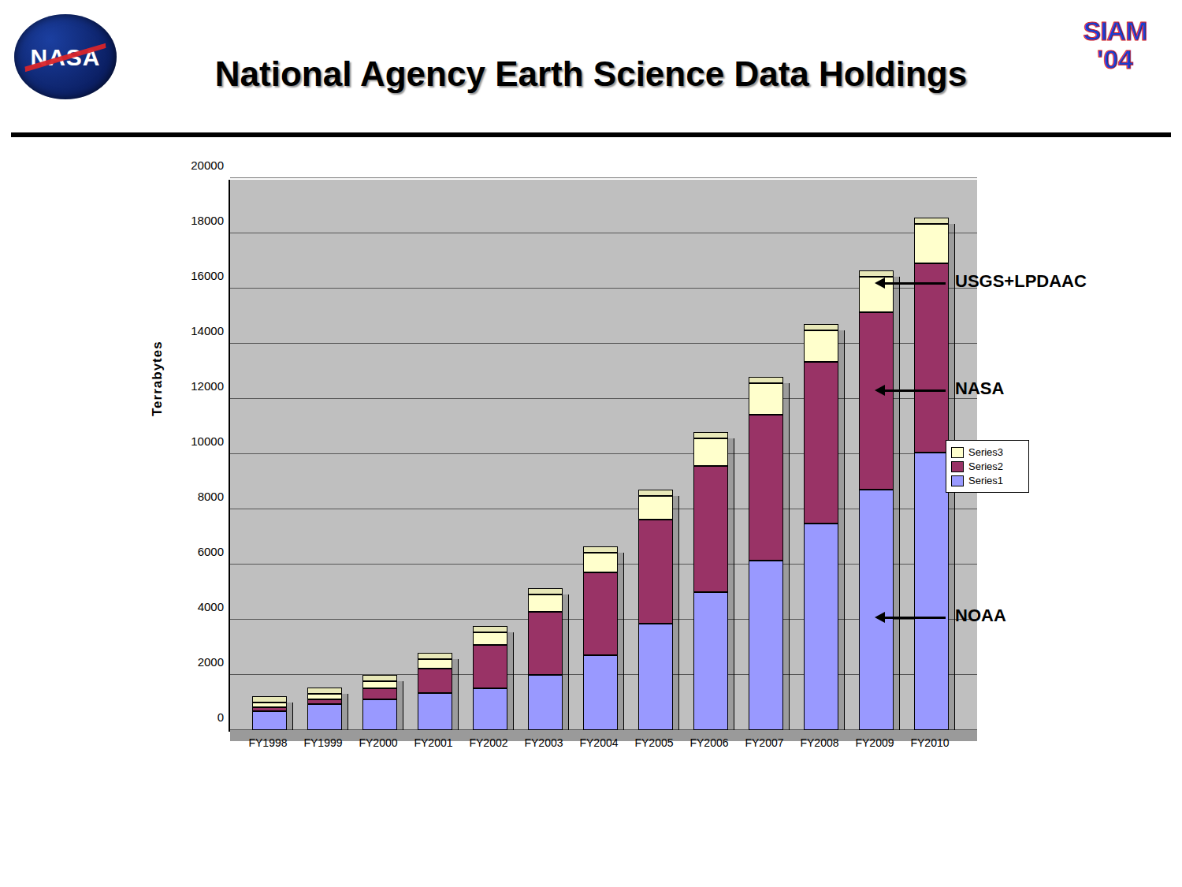NASA
National Agency Earth Science Data Holdings
SIAM
'04
Terrabytes
0
2000
4000
6000
8000
10000
12000
14000
16000
18000
20000
FY1998
FY1999
FY2000
FY2001
FY2002
FY2003
FY2004
FY2005
FY2006
FY2007
FY2008
FY2009
FY2010
Series3
Series2
Series1
USGS+LPDAAC
NASA
NOAA